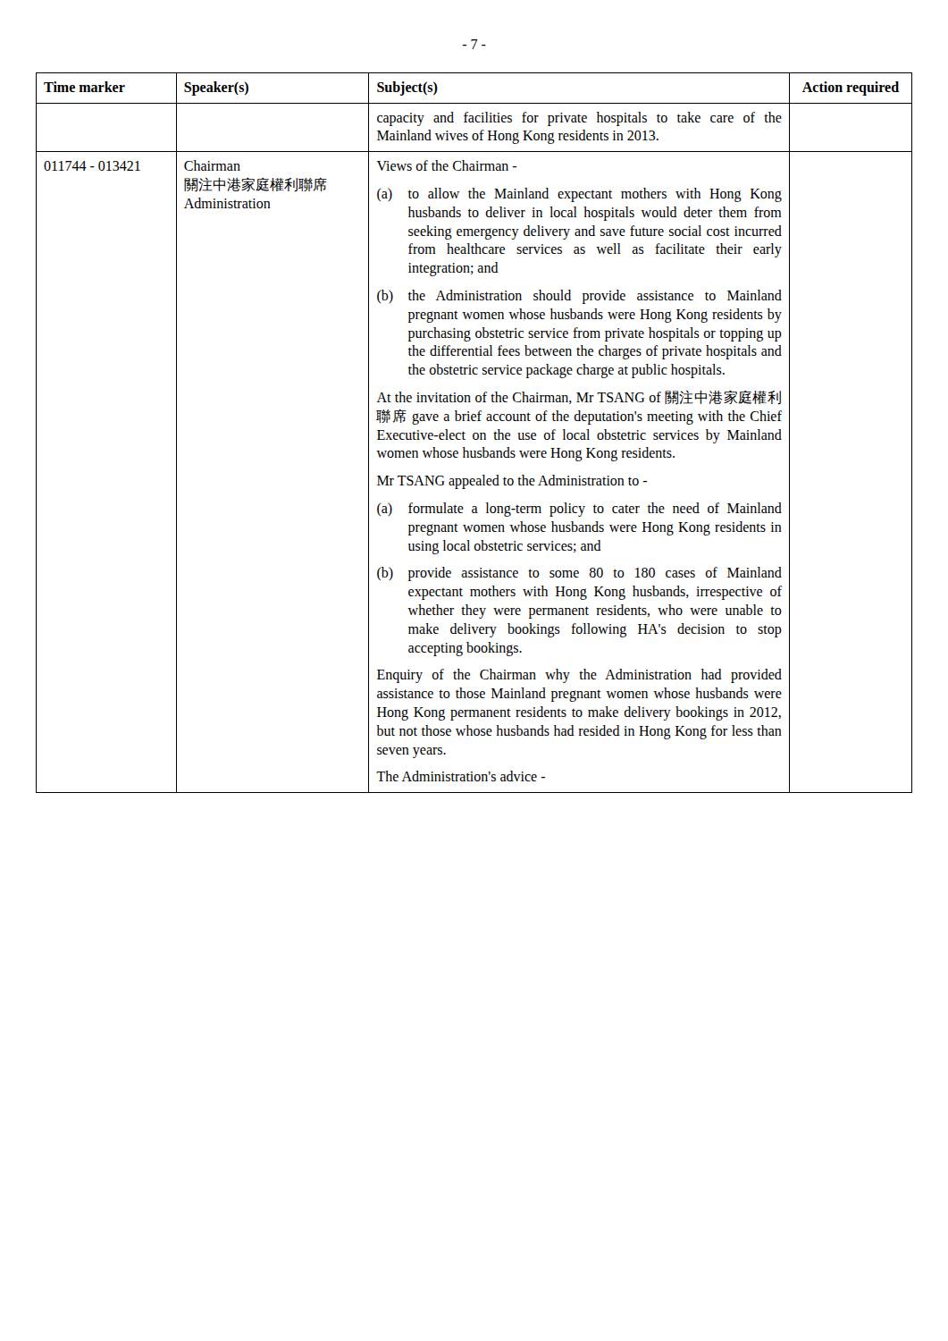- 7 -
| Time marker | Speaker(s) | Subject(s) | Action required |
| --- | --- | --- | --- |
| | | capacity and facilities for private hospitals to take care of the Mainland wives of Hong Kong residents in 2013. | |
| 011744 - 013421 | Chairman 關注中港家庭權利聯席 Administration | Views of the Chairman - (a) to allow the Mainland expectant mothers with Hong Kong husbands to deliver in local hospitals would deter them from seeking emergency delivery and save future social cost incurred from healthcare services as well as facilitate their early integration; and (b) the Administration should provide assistance to Mainland pregnant women whose husbands were Hong Kong residents by purchasing obstetric service from private hospitals or topping up the differential fees between the charges of private hospitals and the obstetric service package charge at public hospitals. At the invitation of the Chairman, Mr TSANG of 關注中港家庭權利聯席 gave a brief account of the deputation's meeting with the Chief Executive-elect on the use of local obstetric services by Mainland women whose husbands were Hong Kong residents. Mr TSANG appealed to the Administration to - (a) formulate a long-term policy to cater the need of Mainland pregnant women whose husbands were Hong Kong residents in using local obstetric services; and (b) provide assistance to some 80 to 180 cases of Mainland expectant mothers with Hong Kong husbands, irrespective of whether they were permanent residents, who were unable to make delivery bookings following HA's decision to stop accepting bookings. Enquiry of the Chairman why the Administration had provided assistance to those Mainland pregnant women whose husbands were Hong Kong permanent residents to make delivery bookings in 2012, but not those whose husbands had resided in Hong Kong for less than seven years. The Administration's advice - | |